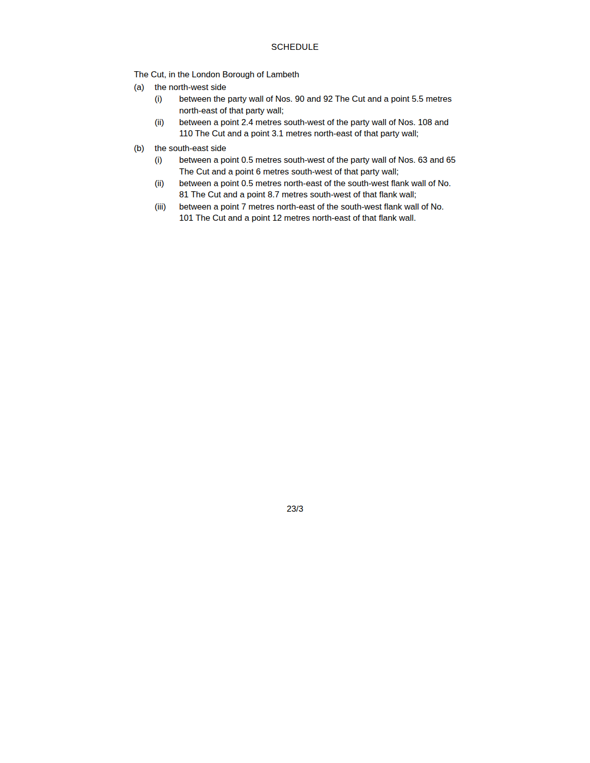SCHEDULE
The Cut, in the London Borough of Lambeth
(a) the north-west side
(i) between the party wall of Nos. 90 and 92 The Cut and a point 5.5 metres north-east of that party wall;
(ii) between a point 2.4 metres south-west of the party wall of Nos. 108 and 110 The Cut and a point 3.1 metres north-east of that party wall;
(b) the south-east side
(i) between a point 0.5 metres south-west of the party wall of Nos. 63 and 65 The Cut and a point 6 metres south-west of that party wall;
(ii) between a point 0.5 metres north-east of the south-west flank wall of No. 81 The Cut and a point 8.7 metres south-west of that flank wall;
(iii) between a point 7 metres north-east of the south-west flank wall of No. 101 The Cut and a point 12 metres north-east of that flank wall.
23/3